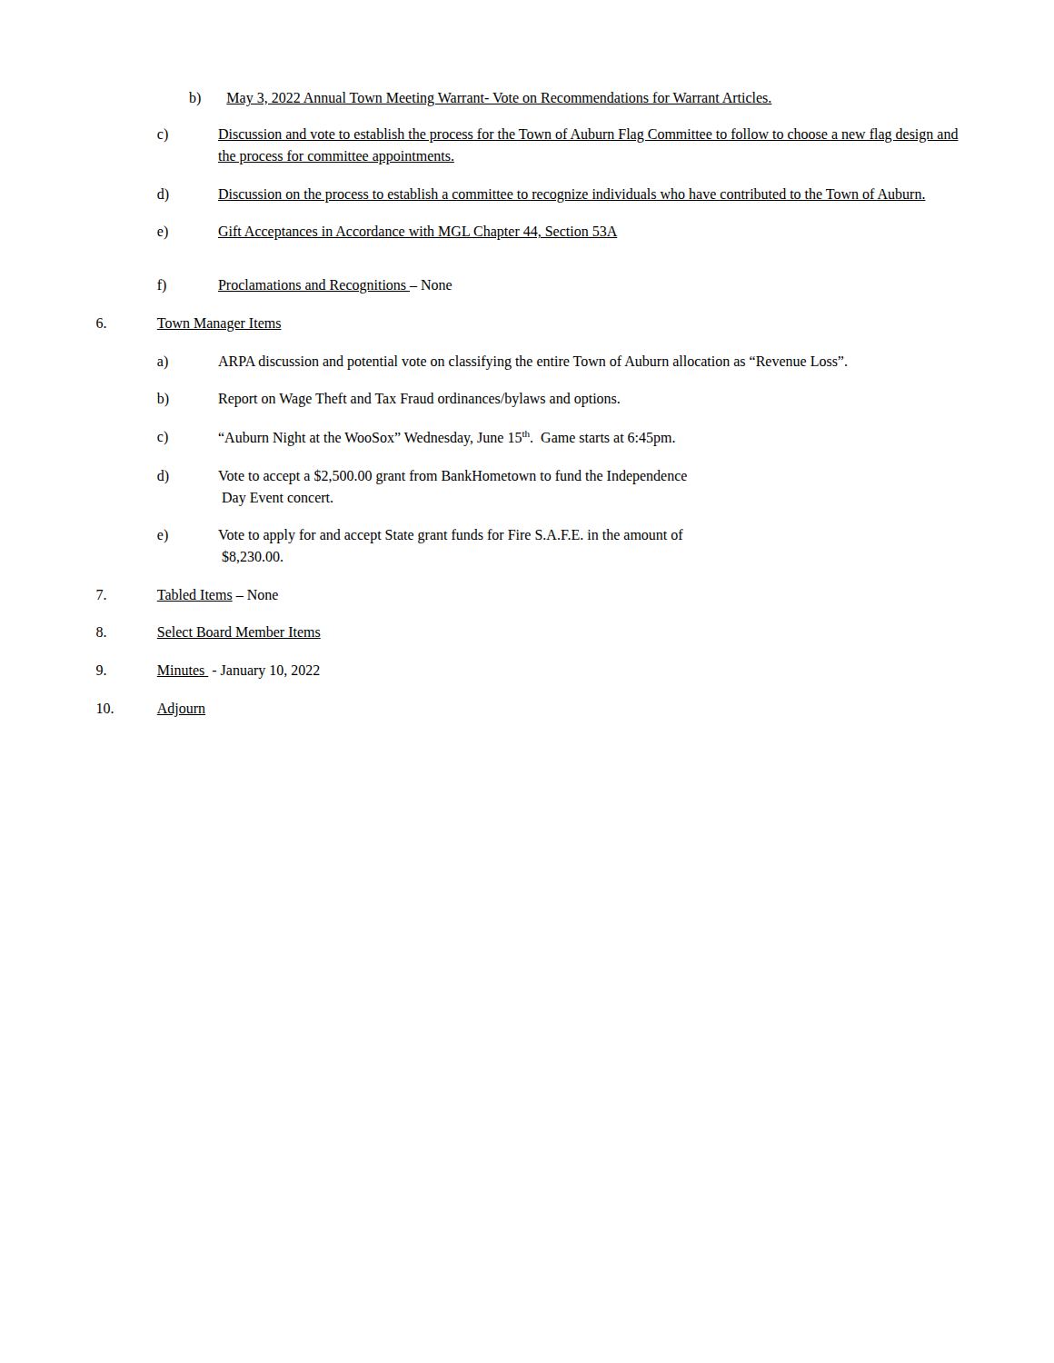b) May 3, 2022 Annual Town Meeting Warrant- Vote on Recommendations for Warrant Articles.
c)
Discussion and vote to establish the process for the Town of Auburn Flag Committee to follow to choose a new flag design and the process for committee appointments.
d)
Discussion on the process to establish a committee to recognize individuals who have contributed to the Town of Auburn.
e)
Gift Acceptances in Accordance with MGL Chapter 44, Section 53A
f)
Proclamations and Recognitions – None
6.
Town Manager Items
a)
ARPA discussion and potential vote on classifying the entire Town of Auburn allocation as “Revenue Loss”.
b)
Report on Wage Theft and Tax Fraud ordinances/bylaws and options.
c)
“Auburn Night at the WooSox” Wednesday, June 15th. Game starts at 6:45pm.
d)
Vote to accept a $2,500.00 grant from BankHometown to fund the Independence
Day Event concert.
e)
Vote to apply for and accept State grant funds for Fire S.A.F.E. in the amount of
$8,230.00.
7.
Tabled Items – None
8.
Select Board Member Items
9.
Minutes - January 10, 2022
10.
Adjourn